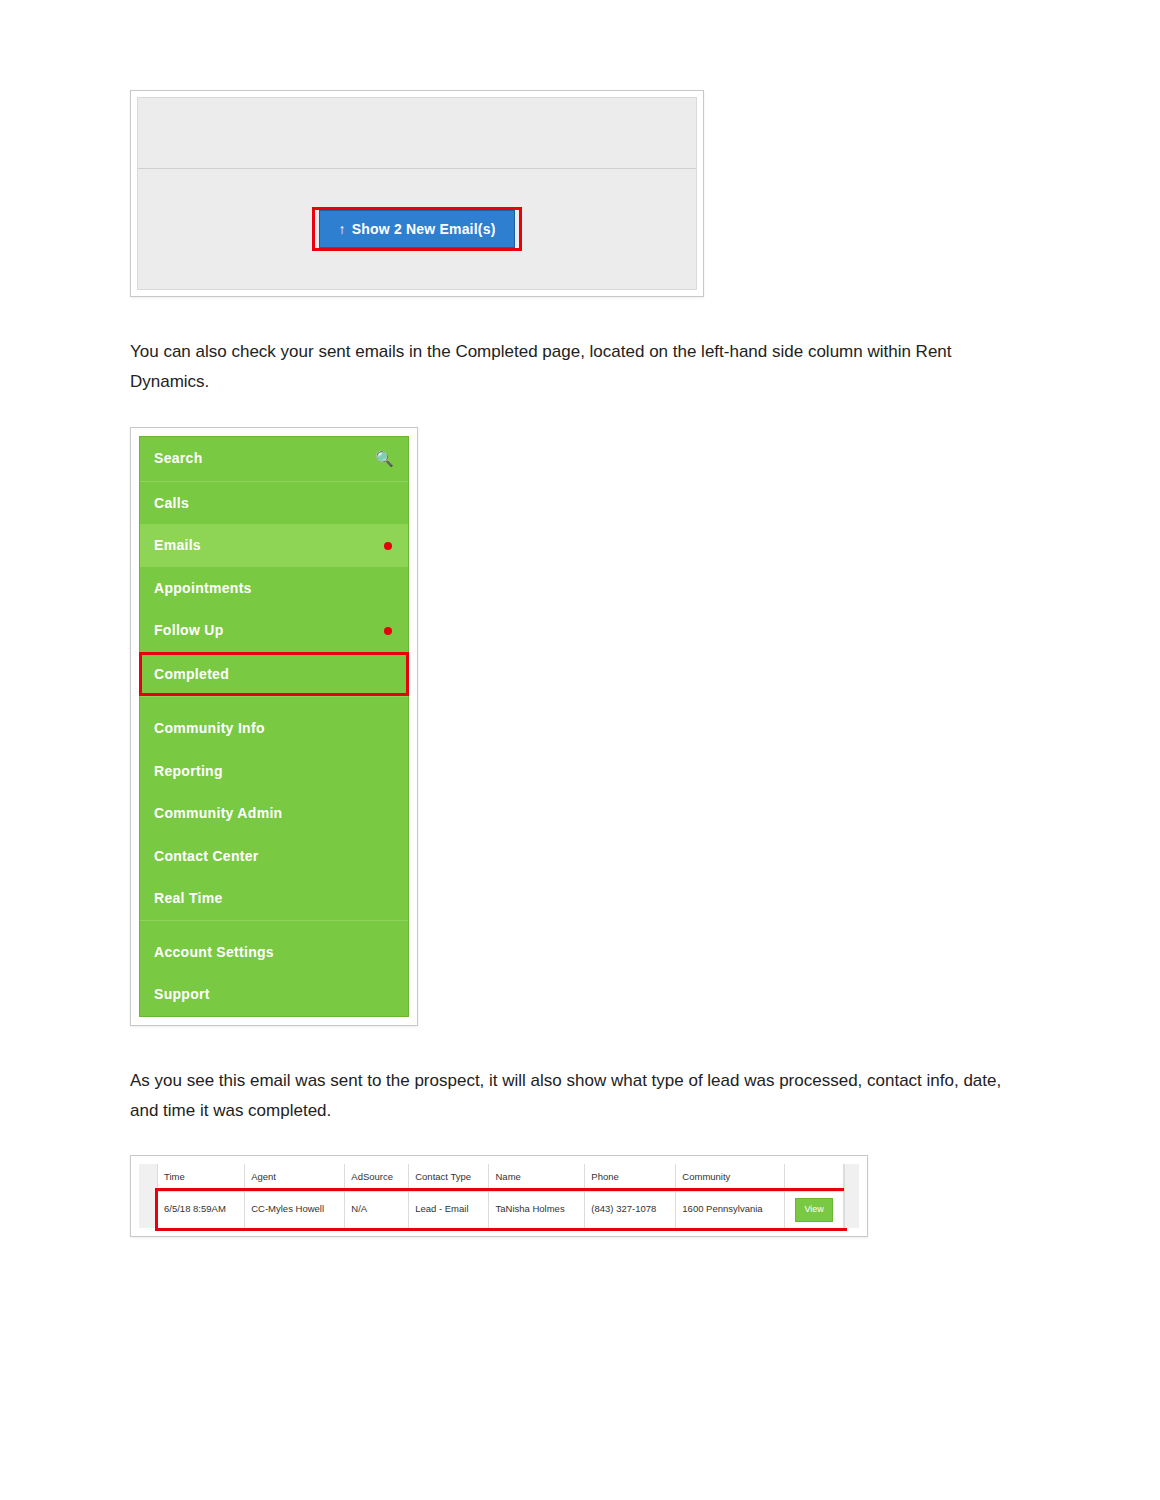↑Show 2 New Email(s)
You can also check your sent emails in the Completed page, located on the left-hand side column within Rent Dynamics.
Search🔍
Calls
Emails
Appointments
Follow Up
Completed
Community Info
Reporting
Community Admin
Contact Center
Real Time
Account Settings
Support
As you see this email was sent to the prospect, it will also show what type of lead was processed, contact info, date, and time it was completed.
| Time | Agent | AdSource | Contact Type | Name | Phone | Community | |
| --- | --- | --- | --- | --- | --- | --- | --- |
| 6/5/18 8:59AM | CC-Myles Howell | N/A | Lead - Email | TaNisha Holmes | (843) 327-1078 | 1600 Pennsylvania | View |